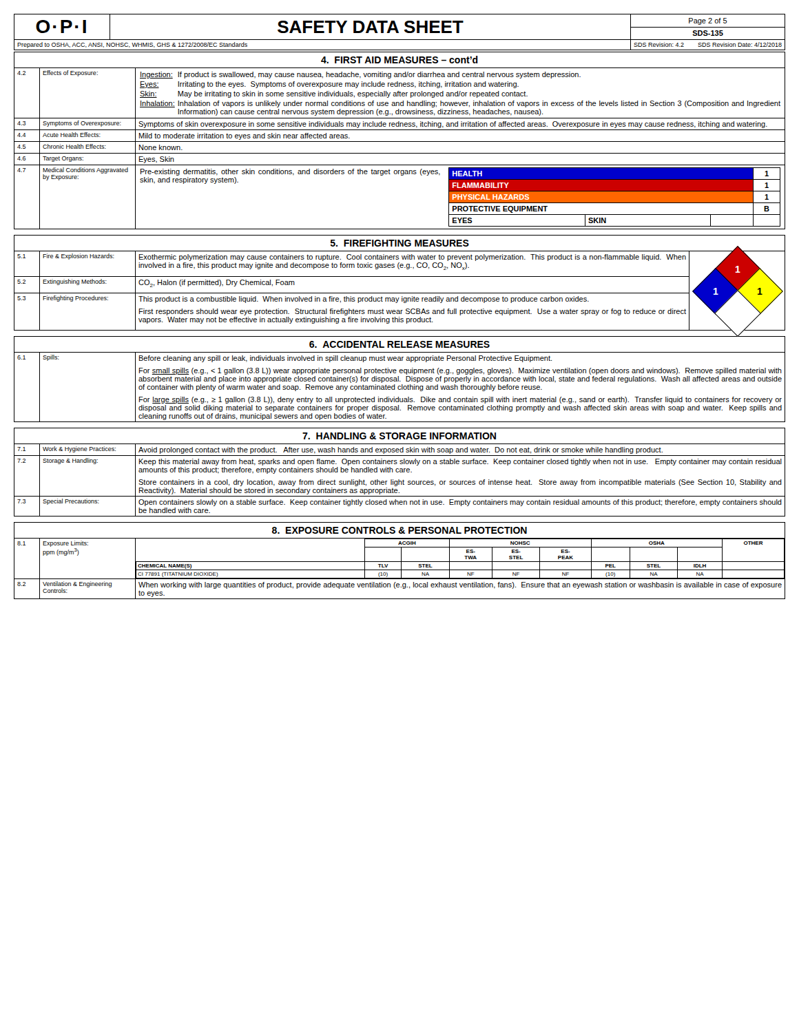| O·P·I | SAFETY DATA SHEET | Page 2 of 5 |
| SDS-135 |
| Prepared to OSHA, ACC, ANSI, NOHSC, WHMIS, GHS & 1272/2008/EC Standards | SDS Revision: 4.2 SDS Revision Date: 4/12/2018 |
4. FIRST AID MEASURES – cont’d
| 4.2 | Effects of Exposure: | / Ingestion: / If product is swallowed, may cause nausea, headache, vomiting and/or diarrhea and central nervous system depression. / / Eyes: / Irritating to the eyes. Symptoms of overexposure may include redness, itching, irritation and watering. / / Skin: / May be irritating to skin in some sensitive individuals, especially after prolonged and/or repeated contact. / / Inhalation: / Inhalation of vapors is unlikely under normal conditions of use and handling; however, inhalation of vapors in excess of the levels listed in Section 3 (Composition and Ingredient Information) can cause central nervous system depression (e.g., drowsiness, dizziness, headaches, nausea). / |
| 4.3 | Symptoms of Overexposure: | Symptoms of skin overexposure in some sensitive individuals may include redness, itching, and irritation of affected areas. Overexposure in eyes may cause redness, itching and watering. |
| 4.4 | Acute Health Effects: | Mild to moderate irritation to eyes and skin near affected areas. |
| 4.5 | Chronic Health Effects: | None known. |
| 4.6 | Target Organs: | Eyes, Skin |
| 4.7 | Medical Conditions Aggravated by Exposure: | / Pre-existing dermatitis, other skin conditions, and disorders of the target organs (eyes, skin, and respiratory system). / / HEALTH / 1 / / FLAMMABILITY / 1 / / PHYSICAL HAZARDS / 1 / / PROTECTIVE EQUIPMENT / B / / EYES / SKIN / / / / |
5. FIREFIGHTING MEASURES
| 5.1 | Fire & Explosion Hazards: | Exothermic polymerization may cause containers to rupture. Cool containers with water to prevent polymerization. This product is a non-flammable liquid. When involved in a fire, this product may ignite and decompose to form toxic gases (e.g., CO, CO 2 , NO x ). | 1 1 1 |
| 5.2 | Extinguishing Methods: | CO 2 , Halon (if permitted), Dry Chemical, Foam |
| 5.3 | Firefighting Procedures: | This product is a combustible liquid. When involved in a fire, this product may ignite readily and decompose to produce carbon oxides. First responders should wear eye protection. Structural firefighters must wear SCBAs and full protective equipment. Use a water spray or fog to reduce or direct vapors. Water may not be effective in actually extinguishing a fire involving this product. |
6. ACCIDENTAL RELEASE MEASURES
| 6.1 | Spills: | Before cleaning any spill or leak, individuals involved in spill cleanup must wear appropriate Personal Protective Equipment. For small spills (e.g., < 1 gallon (3.8 L)) wear appropriate personal protective equipment (e.g., goggles, gloves). Maximize ventilation (open doors and windows). Remove spilled material with absorbent material and place into appropriate closed container(s) for disposal. Dispose of properly in accordance with local, state and federal regulations. Wash all affected areas and outside of container with plenty of warm water and soap. Remove any contaminated clothing and wash thoroughly before reuse. For large spills (e.g., ≥ 1 gallon (3.8 L)), deny entry to all unprotected individuals. Dike and contain spill with inert material (e.g., sand or earth). Transfer liquid to containers for recovery or disposal and solid diking material to separate containers for proper disposal. Remove contaminated clothing promptly and wash affected skin areas with soap and water. Keep spills and cleaning runoffs out of drains, municipal sewers and open bodies of water. |
7. HANDLING & STORAGE INFORMATION
| 7.1 | Work & Hygiene Practices: | Avoid prolonged contact with the product. After use, wash hands and exposed skin with soap and water. Do not eat, drink or smoke while handling product. |
| 7.2 | Storage & Handling: | Keep this material away from heat, sparks and open flame. Open containers slowly on a stable surface. Keep container closed tightly when not in use. Empty container may contain residual amounts of this product; therefore, empty containers should be handled with care. Store containers in a cool, dry location, away from direct sunlight, other light sources, or sources of intense heat. Store away from incompatible materials (See Section 10, Stability and Reactivity). Material should be stored in secondary containers as appropriate. |
| 7.3 | Special Precautions: | Open containers slowly on a stable surface. Keep container tightly closed when not in use. Empty containers may contain residual amounts of this product; therefore, empty containers should be handled with care. |
8. EXPOSURE CONTROLS & PERSONAL PROTECTION
| 8.1 | Exposure Limits: ppm (mg/m 3 ) | / / ACGIH / NOHSC / OSHA / OTHER / / / / ES- TWA / ES- STEL / ES- PEAK / / / / / CHEMICAL NAME(S) / TLV / STEL / / / / PEL / STEL / IDLH / / / CI 77891 (TITATNIUM DIOXIDE) / (10) / NA / NF / NF / NF / (10) / NA / NA / / |
| 8.2 | Ventilation & Engineering Controls: | When working with large quantities of product, provide adequate ventilation (e.g., local exhaust ventilation, fans). Ensure that an eyewash station or washbasin is available in case of exposure to eyes. |